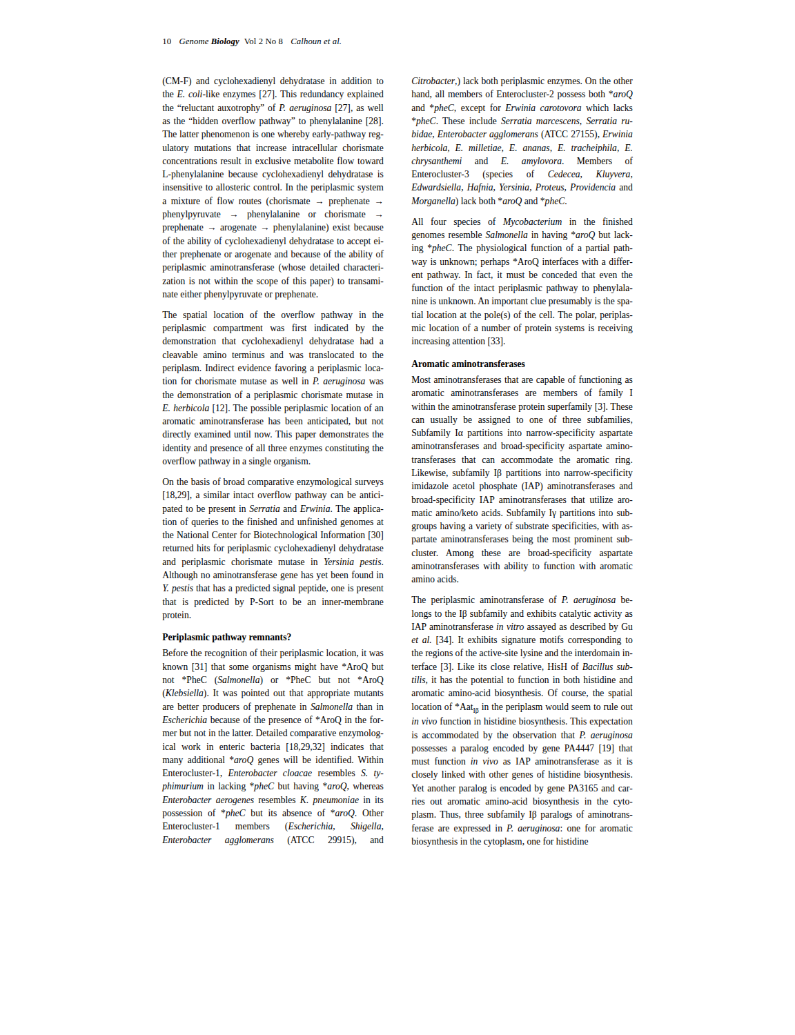10 Genome Biology Vol 2 No 8 Calhoun et al.
(CM-F) and cyclohexadienyl dehydratase in addition to the E. coli-like enzymes [27]. This redundancy explained the “reluctant auxotrophy” of P. aeruginosa [27], as well as the “hidden overflow pathway” to phenylalanine [28]. The latter phenomenon is one whereby early-pathway regulatory mutations that increase intracellular chorismate concentrations result in exclusive metabolite flow toward L-phenylalanine because cyclohexadienyl dehydratase is insensitive to allosteric control. In the periplasmic system a mixture of flow routes (chorismate → prephenate → phenylpyruvate → phenylalanine or chorismate → prephenate → arogenate → phenylalanine) exist because of the ability of cyclohexadienyl dehydratase to accept either prephenate or arogenate and because of the ability of periplasmic aminotransferase (whose detailed characterization is not within the scope of this paper) to transaminate either phenylpyruvate or prephenate.
The spatial location of the overflow pathway in the periplasmic compartment was first indicated by the demonstration that cyclohexadienyl dehydratase had a cleavable amino terminus and was translocated to the periplasm. Indirect evidence favoring a periplasmic location for chorismate mutase as well in P. aeruginosa was the demonstration of a periplasmic chorismate mutase in E. herbicola [12]. The possible periplasmic location of an aromatic aminotransferase has been anticipated, but not directly examined until now. This paper demonstrates the identity and presence of all three enzymes constituting the overflow pathway in a single organism.
On the basis of broad comparative enzymological surveys [18,29], a similar intact overflow pathway can be anticipated to be present in Serratia and Erwinia. The application of queries to the finished and unfinished genomes at the National Center for Biotechnological Information [30] returned hits for periplasmic cyclohexadienyl dehydratase and periplasmic chorismate mutase in Yersinia pestis. Although no aminotransferase gene has yet been found in Y. pestis that has a predicted signal peptide, one is present that is predicted by P-Sort to be an inner-membrane protein.
Periplasmic pathway remnants?
Before the recognition of their periplasmic location, it was known [31] that some organisms might have *AroQ but not *PheC (Salmonella) or *PheC but not *AroQ (Klebsiella). It was pointed out that appropriate mutants are better producers of prephenate in Salmonella than in Escherichia because of the presence of *AroQ in the former but not in the latter. Detailed comparative enzymological work in enteric bacteria [18,29,32] indicates that many additional *aroQ genes will be identified. Within Enterocluster-1, Enterobacter cloacae resembles S. typhimurium in lacking *pheC but having *aroQ, whereas Enterobacter aerogenes resembles K. pneumoniae in its possession of *pheC but its absence of *aroQ. Other Enterocluster-1 members (Escherichia, Shigella, Enterobacter agglomerans (ATCC 29915), and Citrobacter,) lack both periplasmic enzymes. On the other hand, all members of Enterocluster-2 possess both *aroQ and *pheC, except for Erwinia carotovora which lacks *pheC. These include Serratia marcescens, Serratia rubidae, Enterobacter agglomerans (ATCC 27155), Erwinia herbicola, E. milletiae, E. ananas, E. tracheiphila, E. chrysanthemi and E. amylovora. Members of Enterocluster-3 (species of Cedecea, Kluyvera, Edwardsiella, Hafnia, Yersinia, Proteus, Providencia and Morganella) lack both *aroQ and *pheC.
All four species of Mycobacterium in the finished genomes resemble Salmonella in having *aroQ but lacking *pheC. The physiological function of a partial pathway is unknown; perhaps *AroQ interfaces with a different pathway. In fact, it must be conceded that even the function of the intact periplasmic pathway to phenylalanine is unknown. An important clue presumably is the spatial location at the pole(s) of the cell. The polar, periplasmic location of a number of protein systems is receiving increasing attention [33].
Aromatic aminotransferases
Most aminotransferases that are capable of functioning as aromatic aminotransferases are members of family I within the aminotransferase protein superfamily [3]. These can usually be assigned to one of three subfamilies, Subfamily Iα partitions into narrow-specificity aspartate aminotransferases and broad-specificity aspartate aminotransferases that can accommodate the aromatic ring. Likewise, subfamily Iβ partitions into narrow-specificity imidazole acetol phosphate (IAP) aminotransferases and broad-specificity IAP aminotransferases that utilize aromatic amino/keto acids. Subfamily Iγ partitions into subgroups having a variety of substrate specificities, with aspartate aminotransferases being the most prominent subcluster. Among these are broad-specificity aspartate aminotransferases with ability to function with aromatic amino acids.
The periplasmic aminotransferase of P. aeruginosa belongs to the Iβ subfamily and exhibits catalytic activity as IAP aminotransferase in vitro assayed as described by Gu et al. [34]. It exhibits signature motifs corresponding to the regions of the active-site lysine and the interdomain interface [3]. Like its close relative, HisH of Bacillus subtilis, it has the potential to function in both histidine and aromatic amino-acid biosynthesis. Of course, the spatial location of *AatIβ in the periplasm would seem to rule out in vivo function in histidine biosynthesis. This expectation is accommodated by the observation that P. aeruginosa possesses a paralog encoded by gene PA4447 [19] that must function in vivo as IAP aminotransferase as it is closely linked with other genes of histidine biosynthesis. Yet another paralog is encoded by gene PA3165 and carries out aromatic amino-acid biosynthesis in the cytoplasm. Thus, three subfamily Iβ paralogs of aminotransferase are expressed in P. aeruginosa: one for aromatic biosynthesis in the cytoplasm, one for histidine